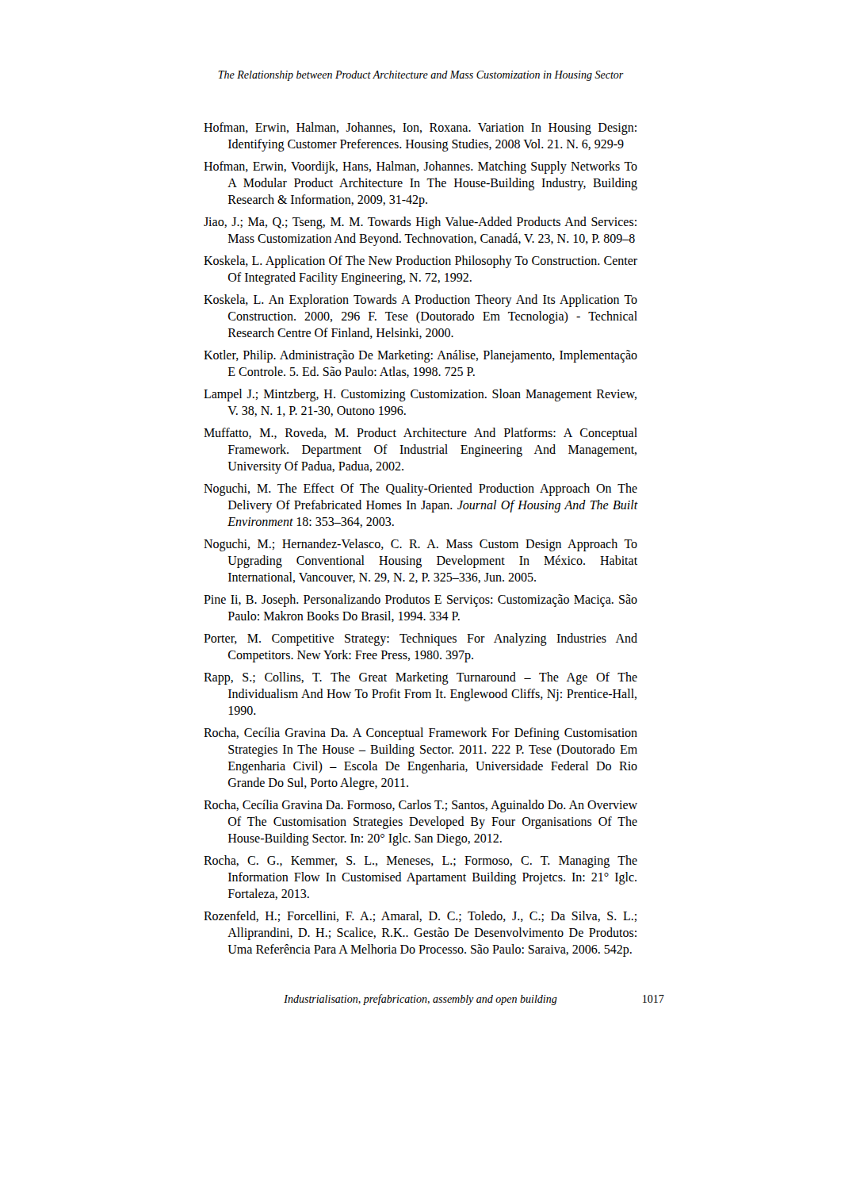The Relationship between Product Architecture and Mass Customization in Housing Sector
Hofman, Erwin, Halman, Johannes, Ion, Roxana. Variation In Housing Design: Identifying Customer Preferences. Housing Studies, 2008 Vol. 21. N. 6, 929-9
Hofman, Erwin, Voordijk, Hans, Halman, Johannes. Matching Supply Networks To A Modular Product Architecture In The House-Building Industry, Building Research & Information, 2009, 31-42p.
Jiao, J.; Ma, Q.; Tseng, M. M. Towards High Value-Added Products And Services: Mass Customization And Beyond. Technovation, Canadá, V. 23, N. 10, P. 809–8
Koskela, L. Application Of The New Production Philosophy To Construction. Center Of Integrated Facility Engineering, N. 72, 1992.
Koskela, L. An Exploration Towards A Production Theory And Its Application To Construction. 2000, 296 F. Tese (Doutorado Em Tecnologia) - Technical Research Centre Of Finland, Helsinki, 2000.
Kotler, Philip. Administração De Marketing: Análise, Planejamento, Implementação E Controle. 5. Ed. São Paulo: Atlas, 1998. 725 P.
Lampel J.; Mintzberg, H. Customizing Customization. Sloan Management Review, V. 38, N. 1, P. 21-30, Outono 1996.
Muffatto, M., Roveda, M. Product Architecture And Platforms: A Conceptual Framework. Department Of Industrial Engineering And Management, University Of Padua, Padua, 2002.
Noguchi, M. The Effect Of The Quality-Oriented Production Approach On The Delivery Of Prefabricated Homes In Japan. Journal Of Housing And The Built Environment 18: 353–364, 2003.
Noguchi, M.; Hernandez-Velasco, C. R. A. Mass Custom Design Approach To Upgrading Conventional Housing Development In México. Habitat International, Vancouver, N. 29, N. 2, P. 325–336, Jun. 2005.
Pine Ii, B. Joseph. Personalizando Produtos E Serviços: Customização Maciça. São Paulo: Makron Books Do Brasil, 1994. 334 P.
Porter, M. Competitive Strategy: Techniques For Analyzing Industries And Competitors. New York: Free Press, 1980. 397p.
Rapp, S.; Collins, T. The Great Marketing Turnaround – The Age Of The Individualism And How To Profit From It. Englewood Cliffs, Nj: Prentice-Hall, 1990.
Rocha, Cecília Gravina Da. A Conceptual Framework For Defining Customisation Strategies In The House – Building Sector. 2011. 222 P. Tese (Doutorado Em Engenharia Civil) – Escola De Engenharia, Universidade Federal Do Rio Grande Do Sul, Porto Alegre, 2011.
Rocha, Cecília Gravina Da. Formoso, Carlos T.; Santos, Aguinaldo Do. An Overview Of The Customisation Strategies Developed By Four Organisations Of The House-Building Sector. In: 20° Iglc. San Diego, 2012.
Rocha, C. G., Kemmer, S. L., Meneses, L.; Formoso, C. T. Managing The Information Flow In Customised Apartament Building Projetcs. In: 21° Iglc. Fortaleza, 2013.
Rozenfeld, H.; Forcellini, F. A.; Amaral, D. C.; Toledo, J., C.; Da Silva, S. L.; Alliprandini, D. H.; Scalice, R.K.. Gestão De Desenvolvimento De Produtos: Uma Referência Para A Melhoria Do Processo. São Paulo: Saraiva, 2006. 542p.
Industrialisation, prefabrication, assembly and open building 1017